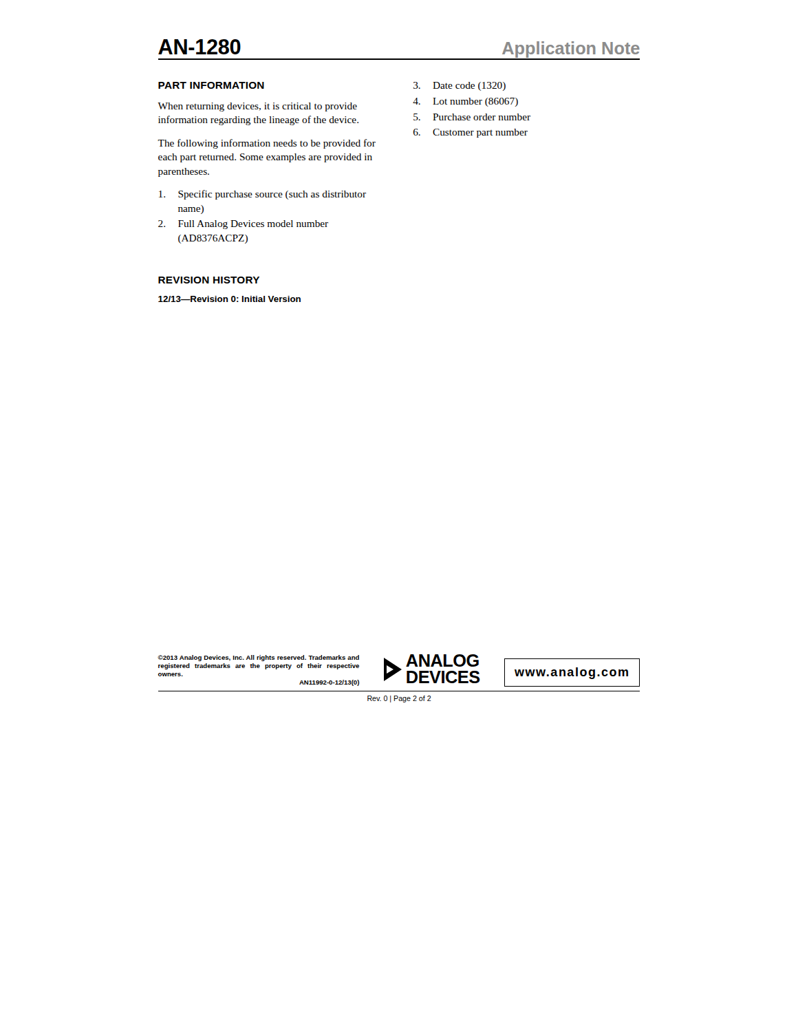AN-1280
Application Note
PART INFORMATION
When returning devices, it is critical to provide information regarding the lineage of the device.
The following information needs to be provided for each part returned. Some examples are provided in parentheses.
1. Specific purchase source (such as distributor name)
2. Full Analog Devices model number (AD8376ACPZ)
REVISION HISTORY
12/13—Revision 0: Initial Version
3. Date code (1320)
4. Lot number (86067)
5. Purchase order number
6. Customer part number
©2013 Analog Devices, Inc. All rights reserved. Trademarks and registered trademarks are the property of their respective owners. AN11992-0-12/13(0)
ANALOG DEVICES
www.analog.com
Rev. 0 | Page 2 of 2